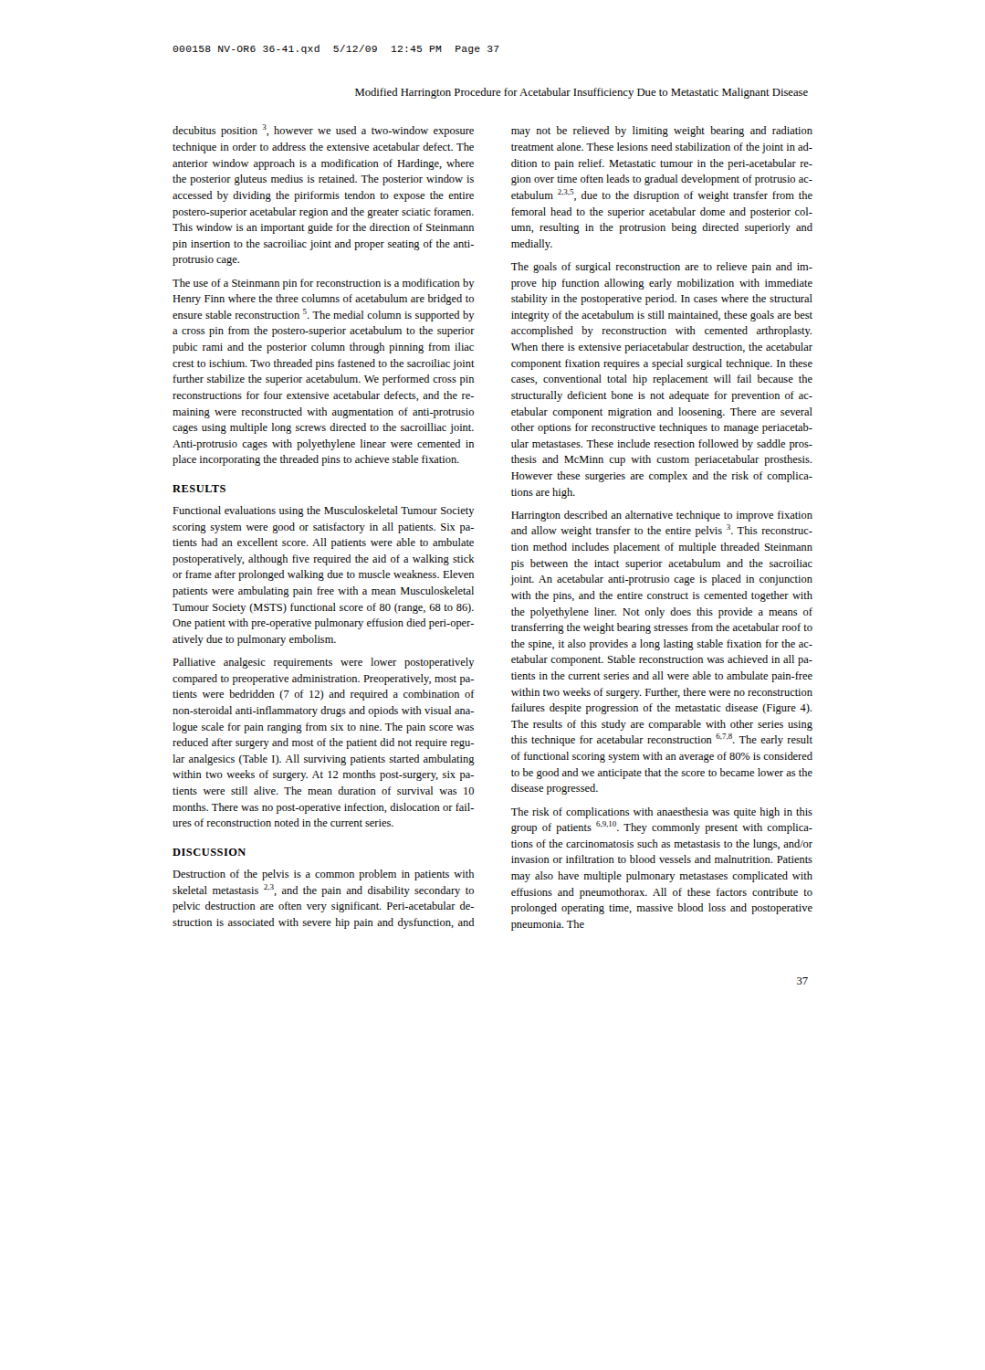000158 NV-OR6 36-41.qxd 5/12/09 12:45 PM Page 37
Modified Harrington Procedure for Acetabular Insufficiency Due to Metastatic Malignant Disease
decubitus position 3, however we used a two-window exposure technique in order to address the extensive acetabular defect. The anterior window approach is a modification of Hardinge, where the posterior gluteus medius is retained. The posterior window is accessed by dividing the piriformis tendon to expose the entire postero-superior acetabular region and the greater sciatic foramen. This window is an important guide for the direction of Steinmann pin insertion to the sacroiliac joint and proper seating of the anti-protrusio cage.
The use of a Steinmann pin for reconstruction is a modification by Henry Finn where the three columns of acetabulum are bridged to ensure stable reconstruction 5. The medial column is supported by a cross pin from the postero-superior acetabulum to the superior pubic rami and the posterior column through pinning from iliac crest to ischium. Two threaded pins fastened to the sacroiliac joint further stabilize the superior acetabulum. We performed cross pin reconstructions for four extensive acetabular defects, and the remaining were reconstructed with augmentation of anti-protrusio cages using multiple long screws directed to the sacroilliac joint. Anti-protrusio cages with polyethylene linear were cemented in place incorporating the threaded pins to achieve stable fixation.
RESULTS
Functional evaluations using the Musculoskeletal Tumour Society scoring system were good or satisfactory in all patients. Six patients had an excellent score. All patients were able to ambulate postoperatively, although five required the aid of a walking stick or frame after prolonged walking due to muscle weakness. Eleven patients were ambulating pain free with a mean Musculoskeletal Tumour Society (MSTS) functional score of 80 (range, 68 to 86). One patient with pre-operative pulmonary effusion died peri-operatively due to pulmonary embolism.
Palliative analgesic requirements were lower postoperatively compared to preoperative administration. Preoperatively, most patients were bedridden (7 of 12) and required a combination of non-steroidal anti-inflammatory drugs and opiods with visual analogue scale for pain ranging from six to nine. The pain score was reduced after surgery and most of the patient did not require regular analgesics (Table I). All surviving patients started ambulating within two weeks of surgery. At 12 months post-surgery, six patients were still alive. The mean duration of survival was 10 months. There was no post-operative infection, dislocation or failures of reconstruction noted in the current series.
DISCUSSION
Destruction of the pelvis is a common problem in patients with skeletal metastasis 2,3, and the pain and disability secondary to pelvic destruction are often very significant. Peri-acetabular destruction is associated with severe hip pain and dysfunction, and may not be relieved by limiting weight bearing and radiation treatment alone. These lesions need stabilization of the joint in addition to pain relief. Metastatic tumour in the peri-acetabular region over time often leads to gradual development of protrusio acetabulum 2,3,5, due to the disruption of weight transfer from the femoral head to the superior acetabular dome and posterior column, resulting in the protrusion being directed superiorly and medially.
The goals of surgical reconstruction are to relieve pain and improve hip function allowing early mobilization with immediate stability in the postoperative period. In cases where the structural integrity of the acetabulum is still maintained, these goals are best accomplished by reconstruction with cemented arthroplasty. When there is extensive periacetabular destruction, the acetabular component fixation requires a special surgical technique. In these cases, conventional total hip replacement will fail because the structurally deficient bone is not adequate for prevention of acetabular component migration and loosening. There are several other options for reconstructive techniques to manage periacetabular metastases. These include resection followed by saddle prosthesis and McMinn cup with custom periacetabular prosthesis. However these surgeries are complex and the risk of complications are high.
Harrington described an alternative technique to improve fixation and allow weight transfer to the entire pelvis 3. This reconstruction method includes placement of multiple threaded Steinmann pis between the intact superior acetabulum and the sacroiliac joint. An acetabular anti-protrusio cage is placed in conjunction with the pins, and the entire construct is cemented together with the polyethylene liner. Not only does this provide a means of transferring the weight bearing stresses from the acetabular roof to the spine, it also provides a long lasting stable fixation for the acetabular component. Stable reconstruction was achieved in all patients in the current series and all were able to ambulate pain-free within two weeks of surgery. Further, there were no reconstruction failures despite progression of the metastatic disease (Figure 4). The results of this study are comparable with other series using this technique for acetabular reconstruction 6,7,8. The early result of functional scoring system with an average of 80% is considered to be good and we anticipate that the score to became lower as the disease progressed.
The risk of complications with anaesthesia was quite high in this group of patients 6,9,10. They commonly present with complications of the carcinomatosis such as metastasis to the lungs, and/or invasion or infiltration to blood vessels and malnutrition. Patients may also have multiple pulmonary metastases complicated with effusions and pneumothorax. All of these factors contribute to prolonged operating time, massive blood loss and postoperative pneumonia. The
37